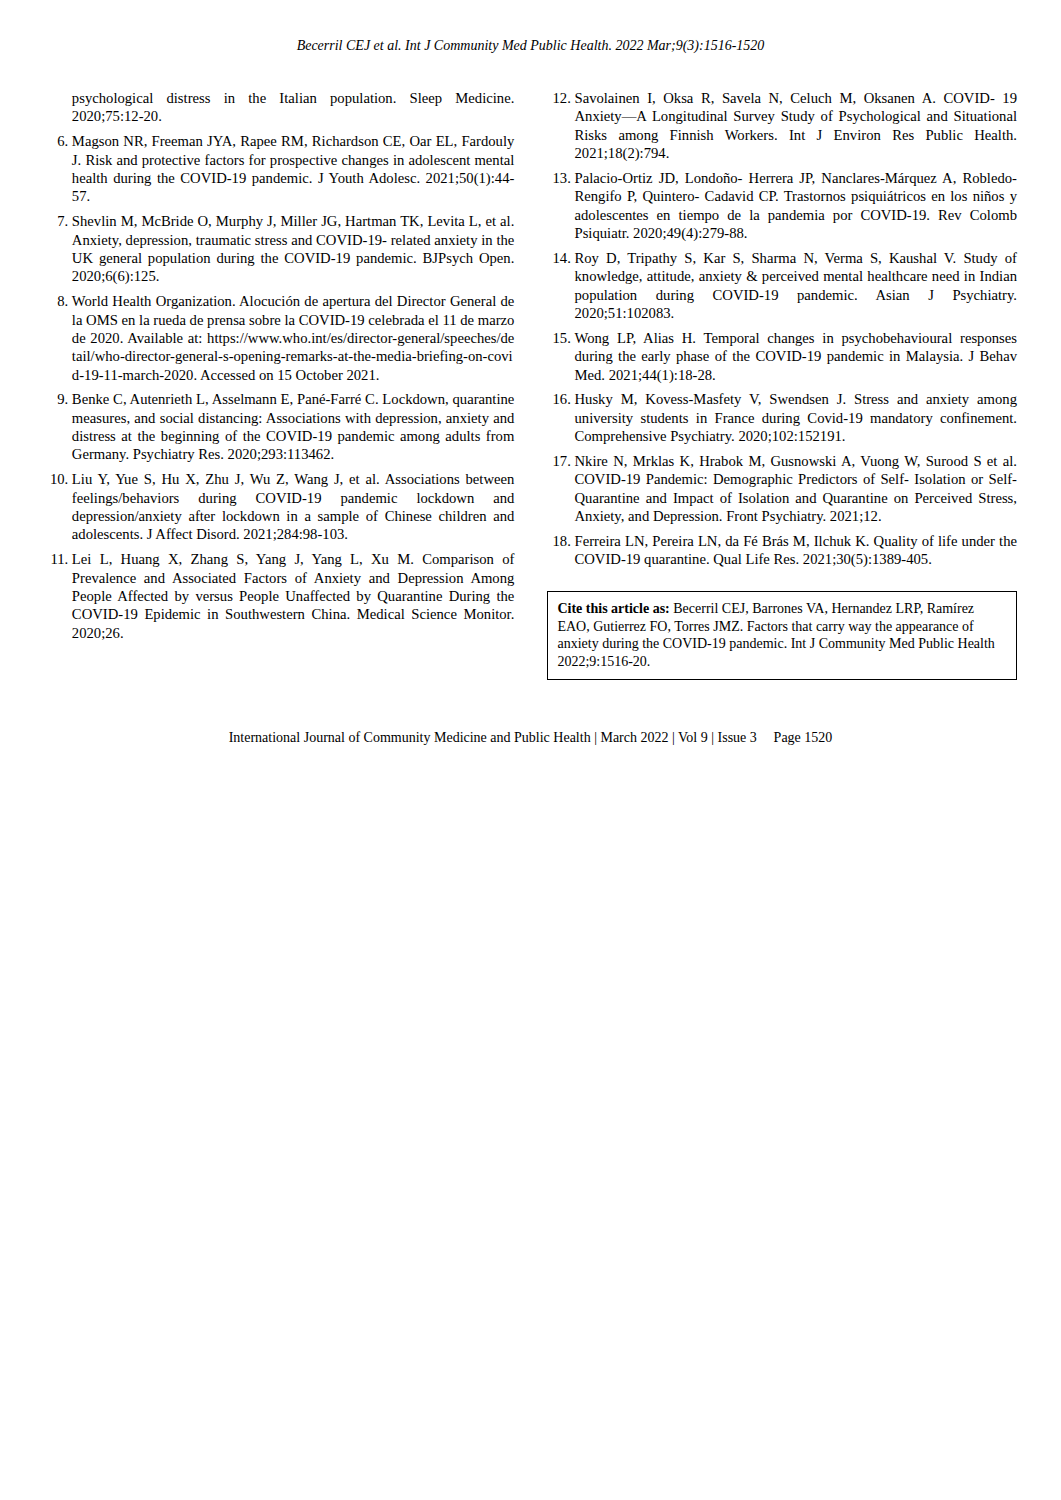Becerril CEJ et al. Int J Community Med Public Health. 2022 Mar;9(3):1516-1520
psychological distress in the Italian population. Sleep Medicine. 2020;75:12-20.
Magson NR, Freeman JYA, Rapee RM, Richardson CE, Oar EL, Fardouly J. Risk and protective factors for prospective changes in adolescent mental health during the COVID-19 pandemic. J Youth Adolesc. 2021;50(1):44-57.
Shevlin M, McBride O, Murphy J, Miller JG, Hartman TK, Levita L, et al. Anxiety, depression, traumatic stress and COVID-19- related anxiety in the UK general population during the COVID-19 pandemic. BJPsych Open. 2020;6(6):125.
World Health Organization. Alocución de apertura del Director General de la OMS en la rueda de prensa sobre la COVID-19 celebrada el 11 de marzo de 2020. Available at: https://www.who.int/es/director-general/speeches/detail/who-director-general-s-opening-remarks-at-the-media-briefing-on-covid-19-11-march-2020. Accessed on 15 October 2021.
Benke C, Autenrieth L, Asselmann E, Pané-Farré C. Lockdown, quarantine measures, and social distancing: Associations with depression, anxiety and distress at the beginning of the COVID-19 pandemic among adults from Germany. Psychiatry Res. 2020;293:113462.
Liu Y, Yue S, Hu X, Zhu J, Wu Z, Wang J, et al. Associations between feelings/behaviors during COVID-19 pandemic lockdown and depression/anxiety after lockdown in a sample of Chinese children and adolescents. J Affect Disord. 2021;284:98-103.
Lei L, Huang X, Zhang S, Yang J, Yang L, Xu M. Comparison of Prevalence and Associated Factors of Anxiety and Depression Among People Affected by versus People Unaffected by Quarantine During the COVID-19 Epidemic in Southwestern China. Medical Science Monitor. 2020;26.
Savolainen I, Oksa R, Savela N, Celuch M, Oksanen A. COVID- 19 Anxiety—A Longitudinal Survey Study of Psychological and Situational Risks among Finnish Workers. Int J Environ Res Public Health. 2021;18(2):794.
Palacio-Ortiz JD, Londoño- Herrera JP, Nanclares-Márquez A, Robledo-Rengifo P, Quintero- Cadavid CP. Trastornos psiquiátricos en los niños y adolescentes en tiempo de la pandemia por COVID-19. Rev Colomb Psiquiatr. 2020;49(4):279-88.
Roy D, Tripathy S, Kar S, Sharma N, Verma S, Kaushal V. Study of knowledge, attitude, anxiety & perceived mental healthcare need in Indian population during COVID-19 pandemic. Asian J Psychiatry. 2020;51:102083.
Wong LP, Alias H. Temporal changes in psychobehavioural responses during the early phase of the COVID-19 pandemic in Malaysia. J Behav Med. 2021;44(1):18-28.
Husky M, Kovess-Masfety V, Swendsen J. Stress and anxiety among university students in France during Covid-19 mandatory confinement. Comprehensive Psychiatry. 2020;102:152191.
Nkire N, Mrklas K, Hrabok M, Gusnowski A, Vuong W, Surood S et al. COVID-19 Pandemic: Demographic Predictors of Self- Isolation or Self-Quarantine and Impact of Isolation and Quarantine on Perceived Stress, Anxiety, and Depression. Front Psychiatry. 2021;12.
Ferreira LN, Pereira LN, da Fé Brás M, Ilchuk K. Quality of life under the COVID-19 quarantine. Qual Life Res. 2021;30(5):1389-405.
Cite this article as: Becerril CEJ, Barrones VA, Hernandez LRP, Ramírez EAO, Gutierrez FO, Torres JMZ. Factors that carry way the appearance of anxiety during the COVID-19 pandemic. Int J Community Med Public Health 2022;9:1516-20.
International Journal of Community Medicine and Public Health | March 2022 | Vol 9 | Issue 3Page 1520